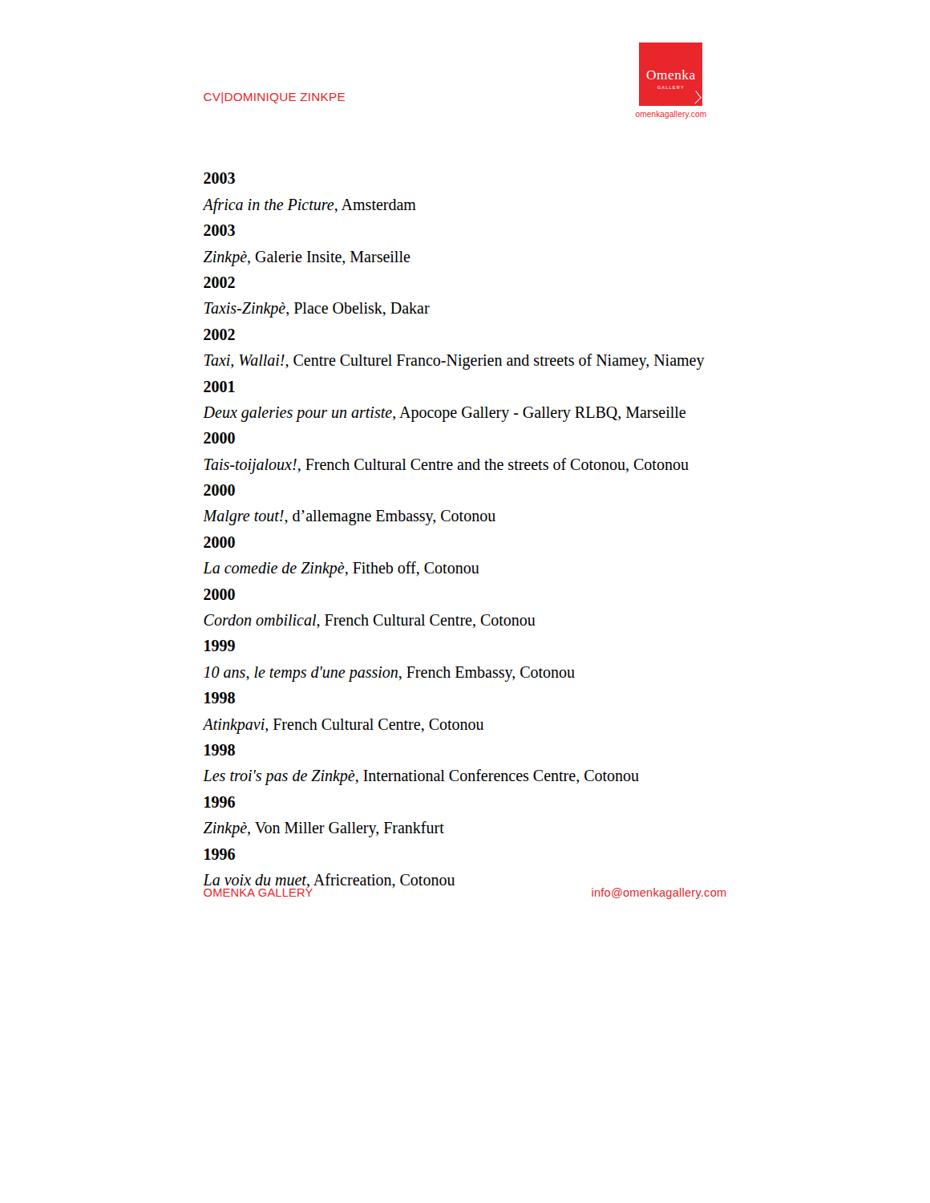CV|DOMINIQUE ZINKPE
Omenka GALLERY
omenkagallery.com
2003
Africa in the Picture, Amsterdam
2003
Zinkpè, Galerie Insite, Marseille
2002
Taxis-Zinkpè, Place Obelisk, Dakar
2002
Taxi, Wallai!, Centre Culturel Franco-Nigerien and streets of Niamey, Niamey
2001
Deux galeries pour un artiste, Apocope Gallery - Gallery RLBQ, Marseille
2000
Tais-toijaloux!, French Cultural Centre and the streets of Cotonou, Cotonou
2000
Malgre tout!, d’allemagne Embassy, Cotonou
2000
La comedie de Zinkpè, Fitheb off, Cotonou
2000
Cordon ombilical, French Cultural Centre, Cotonou
1999
10 ans, le temps d'une passion, French Embassy, Cotonou
1998
Atinkpavi, French Cultural Centre, Cotonou
1998
Les troi's pas de Zinkpè, International Conferences Centre, Cotonou
1996
Zinkpè, Von Miller Gallery, Frankfurt
1996
La voix du muet, Africreation, Cotonou
OMENKA GALLERY info@omenkagallery.com